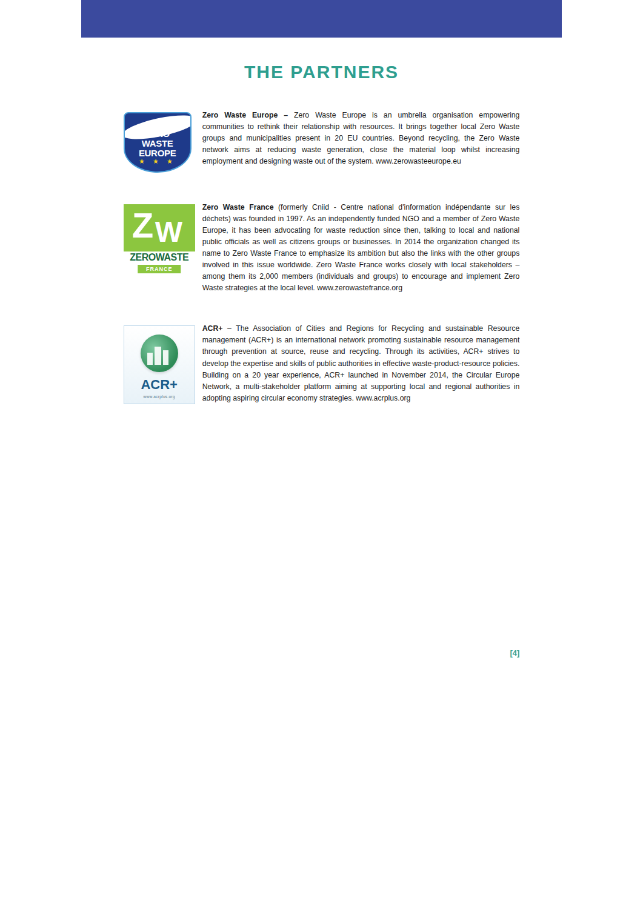THE PARTNERS
ZERO
WASTE
EUROPE
★ ★ ★
Zero Waste Europe – Zero Waste Europe is an umbrella organisation empowering communities to rethink their relationship with resources. It brings together local Zero Waste groups and municipalities present in 20 EU countries. Beyond recycling, the Zero Waste network aims at reducing waste generation, close the material loop whilst increasing employment and designing waste out of the system. www.zerowasteeurope.eu
Z
W
ZEROWASTE
FRANCE
Zero Waste France (formerly Cniid - Centre national d'information indépendante sur les déchets) was founded in 1997. As an independently funded NGO and a member of Zero Waste Europe, it has been advocating for waste reduction since then, talking to local and national public officials as well as citizens groups or businesses. In 2014 the organization changed its name to Zero Waste France to emphasize its ambition but also the links with the other groups involved in this issue worldwide. Zero Waste France works closely with local stakeholders – among them its 2,000 members (individuals and groups) to encourage and implement Zero Waste strategies at the local level. www.zerowastefrance.org
ACR+
www.acrplus.org
ACR+ – The Association of Cities and Regions for Recycling and sustainable Resource management (ACR+) is an international network promoting sustainable resource management through prevention at source, reuse and recycling. Through its activities, ACR+ strives to develop the expertise and skills of public authorities in effective waste-product-resource policies. Building on a 20 year experience, ACR+ launched in November 2014, the Circular Europe Network, a multi-stakeholder platform aiming at supporting local and regional authorities in adopting aspiring circular economy strategies. www.acrplus.org
[4]